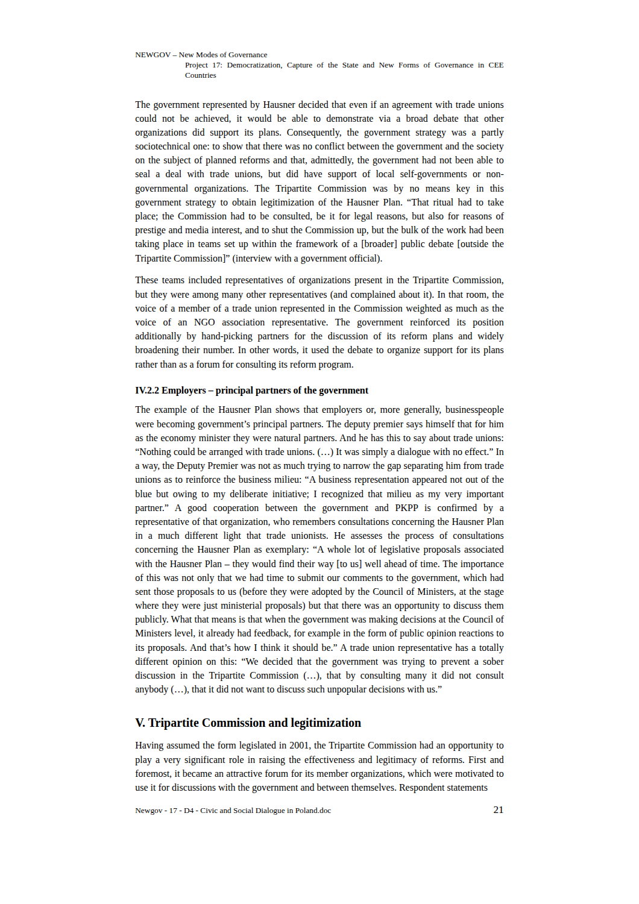NEWGOV – New Modes of Governance
Project 17: Democratization, Capture of the State and New Forms of Governance in CEE Countries
The government represented by Hausner decided that even if an agreement with trade unions could not be achieved, it would be able to demonstrate via a broad debate that other organizations did support its plans. Consequently, the government strategy was a partly sociotechnical one: to show that there was no conflict between the government and the society on the subject of planned reforms and that, admittedly, the government had not been able to seal a deal with trade unions, but did have support of local self-governments or non-governmental organizations. The Tripartite Commission was by no means key in this government strategy to obtain legitimization of the Hausner Plan. “That ritual had to take place; the Commission had to be consulted, be it for legal reasons, but also for reasons of prestige and media interest, and to shut the Commission up, but the bulk of the work had been taking place in teams set up within the framework of a [broader] public debate [outside the Tripartite Commission]” (interview with a government official).
These teams included representatives of organizations present in the Tripartite Commission, but they were among many other representatives (and complained about it). In that room, the voice of a member of a trade union represented in the Commission weighted as much as the voice of an NGO association representative. The government reinforced its position additionally by hand-picking partners for the discussion of its reform plans and widely broadening their number. In other words, it used the debate to organize support for its plans rather than as a forum for consulting its reform program.
IV.2.2 Employers – principal partners of the government
The example of the Hausner Plan shows that employers or, more generally, businesspeople were becoming government’s principal partners. The deputy premier says himself that for him as the economy minister they were natural partners. And he has this to say about trade unions: “Nothing could be arranged with trade unions. (…) It was simply a dialogue with no effect.” In a way, the Deputy Premier was not as much trying to narrow the gap separating him from trade unions as to reinforce the business milieu: “A business representation appeared not out of the blue but owing to my deliberate initiative; I recognized that milieu as my very important partner.” A good cooperation between the government and PKPP is confirmed by a representative of that organization, who remembers consultations concerning the Hausner Plan in a much different light that trade unionists. He assesses the process of consultations concerning the Hausner Plan as exemplary: “A whole lot of legislative proposals associated with the Hausner Plan – they would find their way [to us] well ahead of time. The importance of this was not only that we had time to submit our comments to the government, which had sent those proposals to us (before they were adopted by the Council of Ministers, at the stage where they were just ministerial proposals) but that there was an opportunity to discuss them publicly. What that means is that when the government was making decisions at the Council of Ministers level, it already had feedback, for example in the form of public opinion reactions to its proposals. And that’s how I think it should be.” A trade union representative has a totally different opinion on this: “We decided that the government was trying to prevent a sober discussion in the Tripartite Commission (…), that by consulting many it did not consult anybody (…), that it did not want to discuss such unpopular decisions with us.”
V. Tripartite Commission and legitimization
Having assumed the form legislated in 2001, the Tripartite Commission had an opportunity to play a very significant role in raising the effectiveness and legitimacy of reforms. First and foremost, it became an attractive forum for its member organizations, which were motivated to use it for discussions with the government and between themselves. Respondent statements
Newgov - 17 - D4 - Civic and Social Dialogue in Poland.doc 21